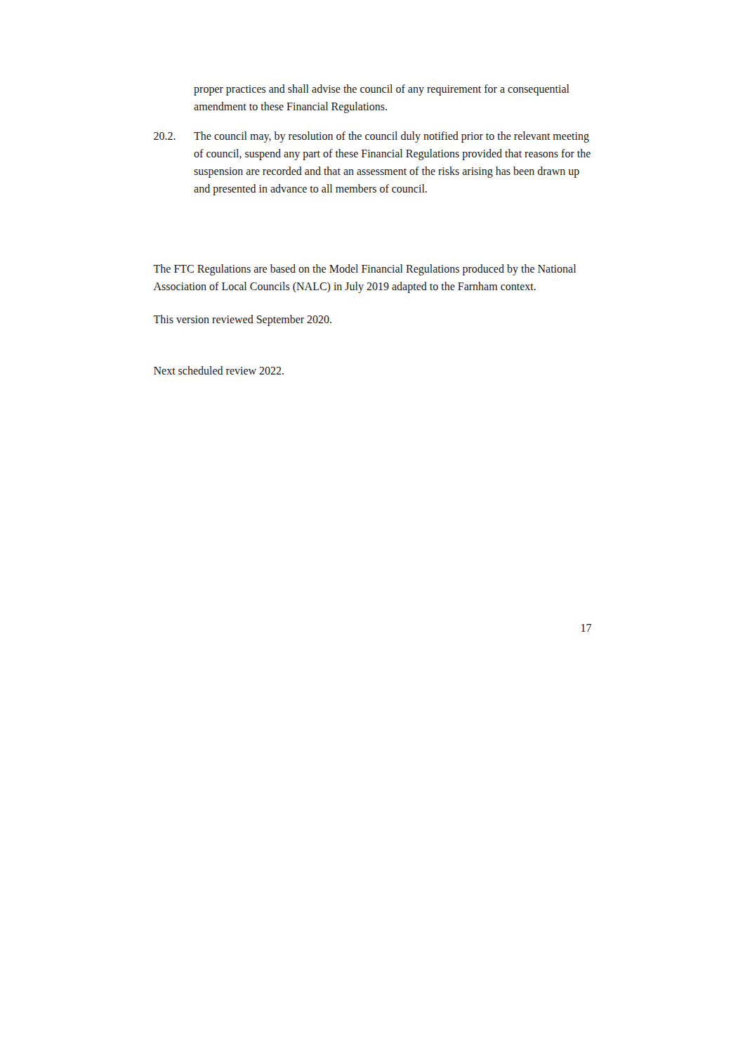proper practices and shall advise the council of any requirement for a consequential amendment to these Financial Regulations.
20.2. The council may, by resolution of the council duly notified prior to the relevant meeting of council, suspend any part of these Financial Regulations provided that reasons for the suspension are recorded and that an assessment of the risks arising has been drawn up and presented in advance to all members of council.
The FTC Regulations are based on the Model Financial Regulations produced by the National Association of Local Councils (NALC) in July 2019 adapted to the Farnham context.
This version reviewed September 2020.
Next scheduled review 2022.
17